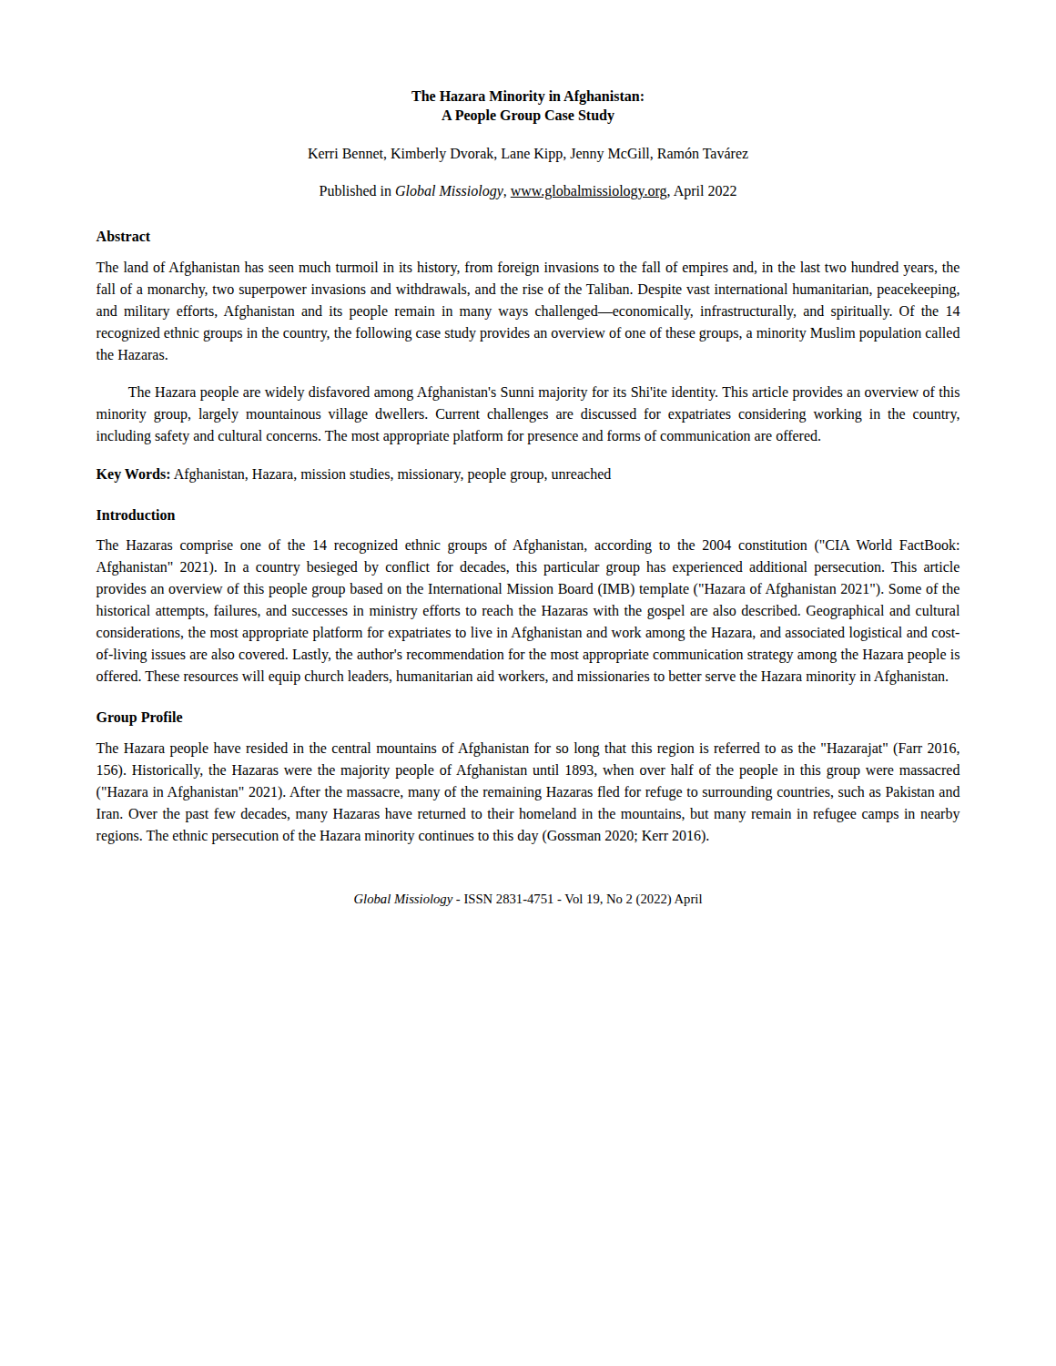The Hazara Minority in Afghanistan:
A People Group Case Study
Kerri Bennet, Kimberly Dvorak, Lane Kipp, Jenny McGill, Ramón Tavárez
Published in Global Missiology, www.globalmissiology.org, April 2022
Abstract
The land of Afghanistan has seen much turmoil in its history, from foreign invasions to the fall of empires and, in the last two hundred years, the fall of a monarchy, two superpower invasions and withdrawals, and the rise of the Taliban. Despite vast international humanitarian, peacekeeping, and military efforts, Afghanistan and its people remain in many ways challenged—economically, infrastructurally, and spiritually. Of the 14 recognized ethnic groups in the country, the following case study provides an overview of one of these groups, a minority Muslim population called the Hazaras.
The Hazara people are widely disfavored among Afghanistan's Sunni majority for its Shi'ite identity. This article provides an overview of this minority group, largely mountainous village dwellers. Current challenges are discussed for expatriates considering working in the country, including safety and cultural concerns. The most appropriate platform for presence and forms of communication are offered.
Key Words: Afghanistan, Hazara, mission studies, missionary, people group, unreached
Introduction
The Hazaras comprise one of the 14 recognized ethnic groups of Afghanistan, according to the 2004 constitution ("CIA World FactBook: Afghanistan" 2021). In a country besieged by conflict for decades, this particular group has experienced additional persecution. This article provides an overview of this people group based on the International Mission Board (IMB) template ("Hazara of Afghanistan 2021"). Some of the historical attempts, failures, and successes in ministry efforts to reach the Hazaras with the gospel are also described. Geographical and cultural considerations, the most appropriate platform for expatriates to live in Afghanistan and work among the Hazara, and associated logistical and cost-of-living issues are also covered. Lastly, the author's recommendation for the most appropriate communication strategy among the Hazara people is offered. These resources will equip church leaders, humanitarian aid workers, and missionaries to better serve the Hazara minority in Afghanistan.
Group Profile
The Hazara people have resided in the central mountains of Afghanistan for so long that this region is referred to as the "Hazarajat" (Farr 2016, 156). Historically, the Hazaras were the majority people of Afghanistan until 1893, when over half of the people in this group were massacred ("Hazara in Afghanistan" 2021). After the massacre, many of the remaining Hazaras fled for refuge to surrounding countries, such as Pakistan and Iran. Over the past few decades, many Hazaras have returned to their homeland in the mountains, but many remain in refugee camps in nearby regions. The ethnic persecution of the Hazara minority continues to this day (Gossman 2020; Kerr 2016).
Global Missiology - ISSN 2831-4751 - Vol 19, No 2 (2022) April